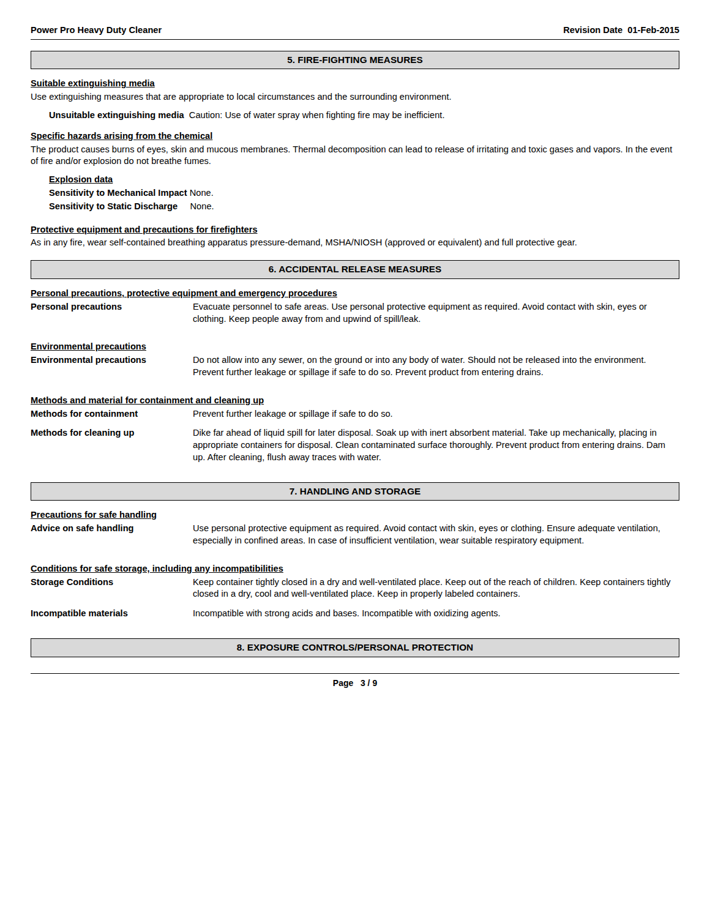Power Pro Heavy Duty Cleaner
Revision Date 01-Feb-2015
5. FIRE-FIGHTING MEASURES
Suitable extinguishing media
Use extinguishing measures that are appropriate to local circumstances and the surrounding environment.
Unsuitable extinguishing media Caution: Use of water spray when fighting fire may be inefficient.
Specific hazards arising from the chemical
The product causes burns of eyes, skin and mucous membranes. Thermal decomposition can lead to release of irritating and toxic gases and vapors. In the event of fire and/or explosion do not breathe fumes.
Explosion data
Sensitivity to Mechanical Impact None.
Sensitivity to Static Discharge None.
Protective equipment and precautions for firefighters
As in any fire, wear self-contained breathing apparatus pressure-demand, MSHA/NIOSH (approved or equivalent) and full protective gear.
6. ACCIDENTAL RELEASE MEASURES
Personal precautions, protective equipment and emergency procedures
| Personal precautions | Evacuate personnel to safe areas. Use personal protective equipment as required. Avoid contact with skin, eyes or clothing. Keep people away from and upwind of spill/leak. |
Environmental precautions
| Environmental precautions | Do not allow into any sewer, on the ground or into any body of water. Should not be released into the environment. Prevent further leakage or spillage if safe to do so. Prevent product from entering drains. |
Methods and material for containment and cleaning up
| Methods for containment | Prevent further leakage or spillage if safe to do so. |
| Methods for cleaning up | Dike far ahead of liquid spill for later disposal. Soak up with inert absorbent material. Take up mechanically, placing in appropriate containers for disposal. Clean contaminated surface thoroughly. Prevent product from entering drains. Dam up. After cleaning, flush away traces with water. |
7. HANDLING AND STORAGE
Precautions for safe handling
| Advice on safe handling | Use personal protective equipment as required. Avoid contact with skin, eyes or clothing. Ensure adequate ventilation, especially in confined areas. In case of insufficient ventilation, wear suitable respiratory equipment. |
Conditions for safe storage, including any incompatibilities
| Storage Conditions | Keep container tightly closed in a dry and well-ventilated place. Keep out of the reach of children. Keep containers tightly closed in a dry, cool and well-ventilated place. Keep in properly labeled containers. |
| Incompatible materials | Incompatible with strong acids and bases. Incompatible with oxidizing agents. |
8. EXPOSURE CONTROLS/PERSONAL PROTECTION
Page 3 / 9